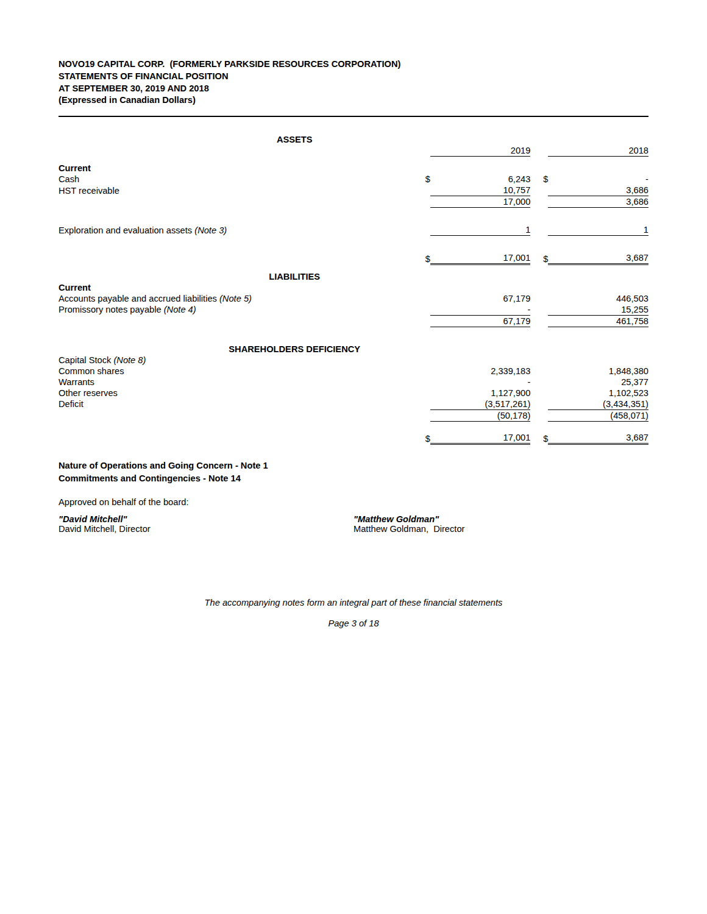NOVO19 CAPITAL CORP. (FORMERLY PARKSIDE RESOURCES CORPORATION)
STATEMENTS OF FINANCIAL POSITION
AT SEPTEMBER 30, 2019 AND 2018
(Expressed in Canadian Dollars)
| ASSETS | | |
| | | 2019 | | 2018 |
| Current | | | | |
| Cash | $ | 6,243 | $ | - |
| HST receivable | | 10,757 | | 3,686 |
| | | 17,000 | | 3,686 |
| Exploration and evaluation assets (Note 3) | | 1 | | 1 |
| | $ | 17,001 | $ | 3,687 |
| LIABILITIES | | |
| Current | | | | |
| Accounts payable and accrued liabilities (Note 5) | | 67,179 | | 446,503 |
| Promissory notes payable (Note 4) | | - | | 15,255 |
| | | 67,179 | | 461,758 |
| SHAREHOLDERS DEFICIENCY | | |
| Capital Stock (Note 8) | | | | |
| Common shares | | 2,339,183 | | 1,848,380 |
| Warrants | | - | | 25,377 |
| Other reserves | | 1,127,900 | | 1,102,523 |
| Deficit | | (3,517,261) | | (3,434,351) |
| | | (50,178) | | (458,071) |
| | $ | 17,001 | $ | 3,687 |
Nature of Operations and Going Concern - Note 1
Commitments and Contingencies - Note 14
Approved on behalf of the board:
| "David Mitchell" | "Matthew Goldman" |
| David Mitchell, Director | Matthew Goldman, Director |
The accompanying notes form an integral part of these financial statements
Page 3 of 18